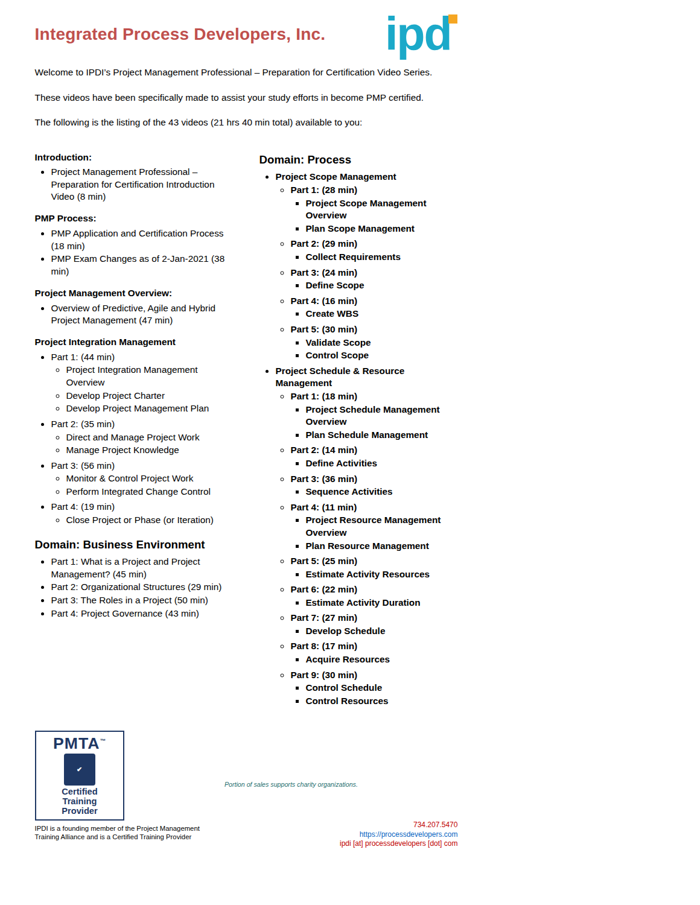ipd
Integrated Process Developers, Inc.
Welcome to IPDI’s Project Management Professional – Preparation for Certification Video Series.
These videos have been specifically made to assist your study efforts in become PMP certified.
The following is the listing of the 43 videos (21 hrs 40 min total) available to you:
Introduction:
Project Management Professional – Preparation for Certification Introduction Video (8 min)
PMP Process:
PMP Application and Certification Process (18 min)
PMP Exam Changes as of 2-Jan-2021 (38 min)
Project Management Overview:
Overview of Predictive, Agile and Hybrid Project Management (47 min)
Project Integration Management
Part 1: (44 min)
Project Integration Management Overview
Develop Project Charter
Develop Project Management Plan
Part 2: (35 min)
Direct and Manage Project Work
Manage Project Knowledge
Part 3: (56 min)
Monitor & Control Project Work
Perform Integrated Change Control
Part 4: (19 min)
Close Project or Phase (or Iteration)
Domain: Business Environment
Part 1: What is a Project and Project Management? (45 min)
Part 2: Organizational Structures (29 min)
Part 3: The Roles in a Project (50 min)
Part 4: Project Governance (43 min)
Domain: Process
Project Scope Management
Part 1: (28 min)
Project Scope Management Overview
Plan Scope Management
Part 2: (29 min)
Collect Requirements
Part 3: (24 min)
Define Scope
Part 4: (16 min)
Create WBS
Part 5: (30 min)
Validate Scope
Control Scope
Project Schedule & Resource Management
Part 1: (18 min)
Project Schedule Management Overview
Plan Schedule Management
Part 2: (14 min)
Define Activities
Part 3: (36 min)
Sequence Activities
Part 4: (11 min)
Project Resource Management Overview
Plan Resource Management
Part 5: (25 min)
Estimate Activity Resources
Part 6: (22 min)
Estimate Activity Duration
Part 7: (27 min)
Develop Schedule
Part 8: (17 min)
Acquire Resources
Part 9: (30 min)
Control Schedule
Control Resources
PMTA™
✔
Certified
Training
Provider
Portion of sales supports charity organizations.
IPDI is a founding member of the Project Management
Training Alliance and is a Certified Training Provider
734.207.5470
https://processdevelopers.com
ipdi [at] processdevelopers [dot] com